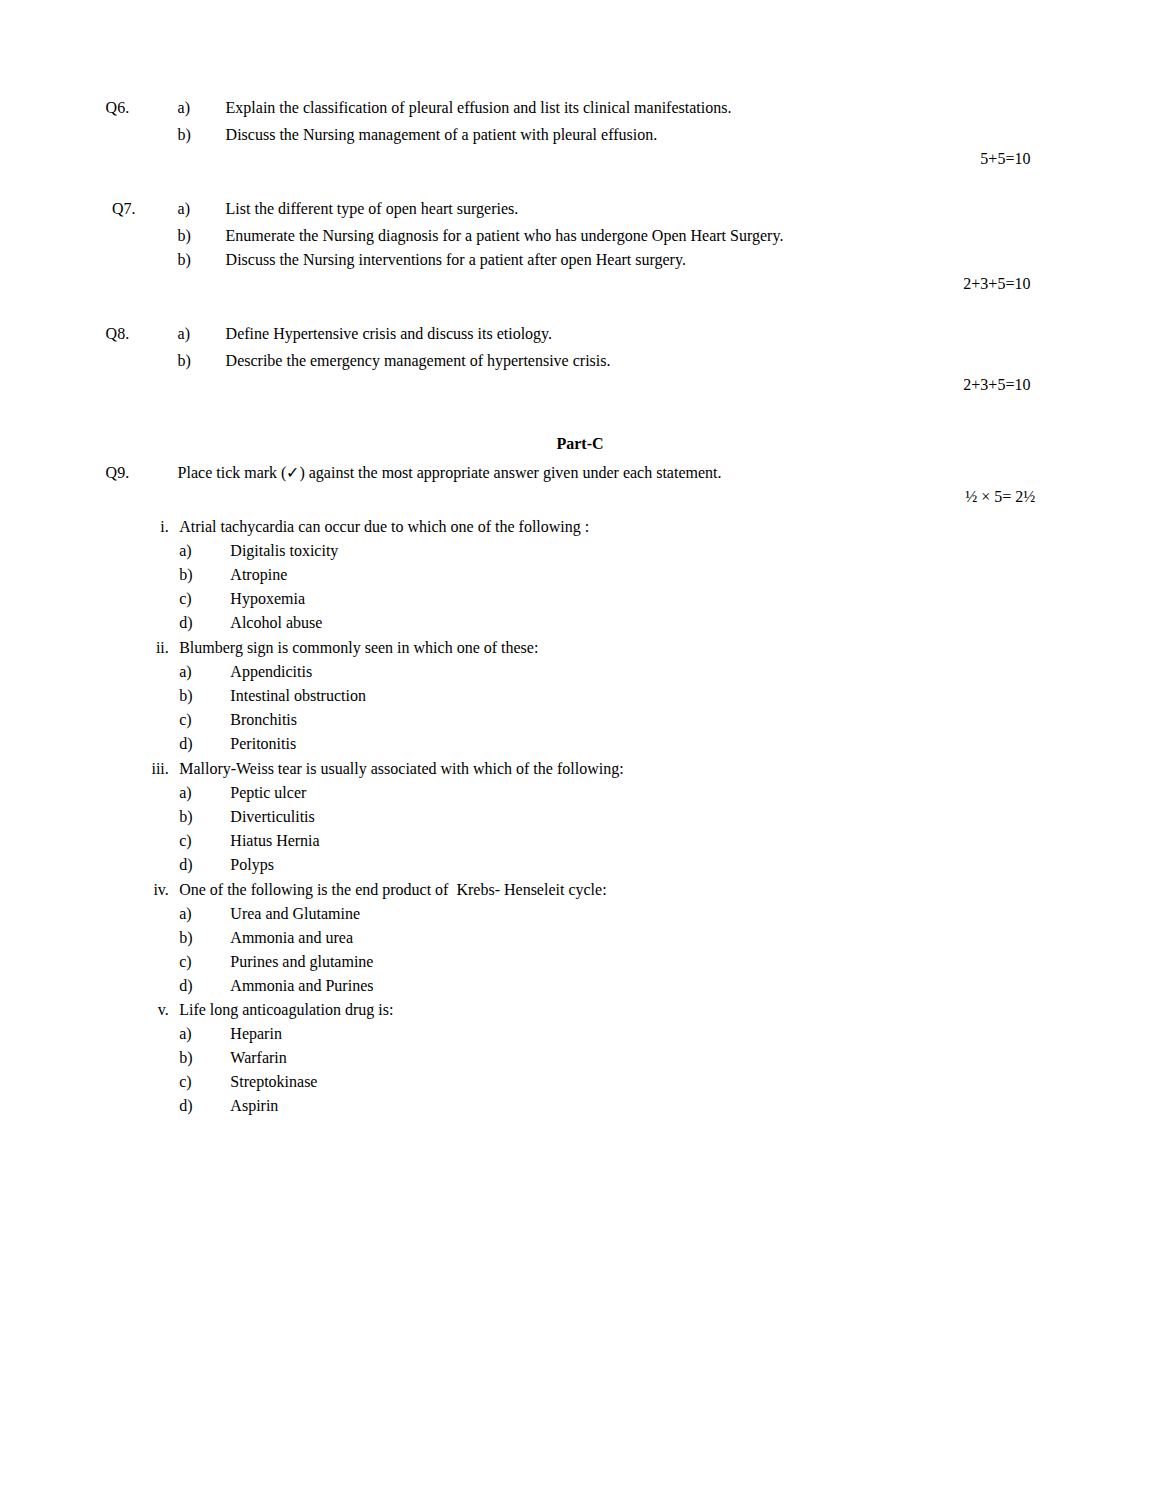Q6. a) Explain the classification of pleural effusion and list its clinical manifestations.
b) Discuss the Nursing management of a patient with pleural effusion.
5+5=10
Q7. a) List the different type of open heart surgeries.
b) Enumerate the Nursing diagnosis for a patient who has undergone Open Heart Surgery.
b) Discuss the Nursing interventions for a patient after open Heart surgery.
2+3+5=10
Q8. a) Define Hypertensive crisis and discuss its etiology.
b) Describe the emergency management of hypertensive crisis.
2+3+5=10
Part-C
Q9. Place tick mark (✓) against the most appropriate answer given under each statement.
½ × 5= 2½
Atrial tachycardia can occur due to which one of the following :
a) Digitalis toxicity
b) Atropine
c) Hypoxemia
d) Alcohol abuse
Blumberg sign is commonly seen in which one of these:
a) Appendicitis
b) Intestinal obstruction
c) Bronchitis
d) Peritonitis
Mallory-Weiss tear is usually associated with which of the following:
a) Peptic ulcer
b) Diverticulitis
c) Hiatus Hernia
d) Polyps
One of the following is the end product of Krebs- Henseleit cycle:
a) Urea and Glutamine
b) Ammonia and urea
c) Purines and glutamine
d) Ammonia and Purines
Life long anticoagulation drug is:
a) Heparin
b) Warfarin
c) Streptokinase
d) Aspirin